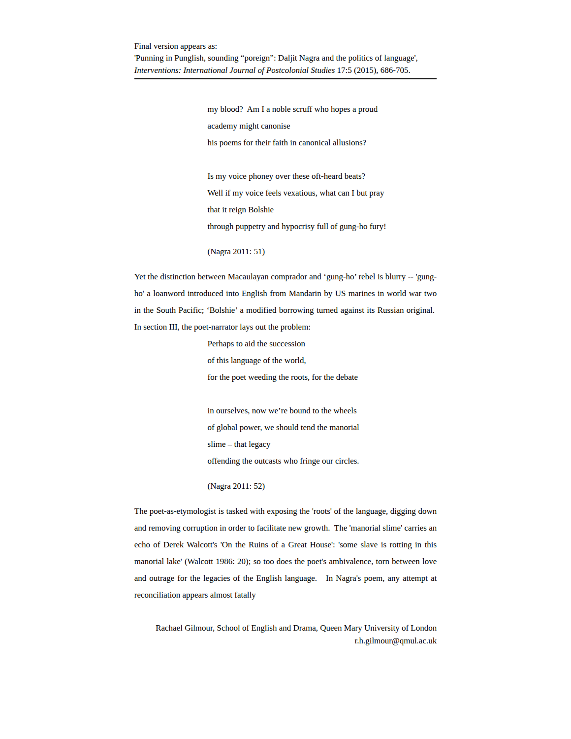Final version appears as:
'Punning in Punglish, sounding “poreign”: Daljit Nagra and the politics of language', Interventions: International Journal of Postcolonial Studies 17:5 (2015), 686-705.
my blood? Am I a noble scruff who hopes a proud
academy might canonise
his poems for their faith in canonical allusions?
Is my voice phoney over these oft-heard beats?
Well if my voice feels vexatious, what can I but pray
that it reign Bolshie
through puppetry and hypocrisy full of gung-ho fury!
(Nagra 2011: 51)
Yet the distinction between Macaulayan comprador and ‘gung-ho’ rebel is blurry -- 'gung-ho' a loanword introduced into English from Mandarin by US marines in world war two in the South Pacific; ‘Bolshie’ a modified borrowing turned against its Russian original. In section III, the poet-narrator lays out the problem:
Perhaps to aid the succession
of this language of the world,
for the poet weeding the roots, for the debate
in ourselves, now we’re bound to the wheels
of global power, we should tend the manorial
slime – that legacy
offending the outcasts who fringe our circles.
(Nagra 2011: 52)
The poet-as-etymologist is tasked with exposing the 'roots' of the language, digging down and removing corruption in order to facilitate new growth. The 'manorial slime' carries an echo of Derek Walcott's 'On the Ruins of a Great House': 'some slave is rotting in this manorial lake' (Walcott 1986: 20); so too does the poet's ambivalence, torn between love and outrage for the legacies of the English language. In Nagra's poem, any attempt at reconciliation appears almost fatally
Rachael Gilmour, School of English and Drama, Queen Mary University of London
r.h.gilmour@qmul.ac.uk